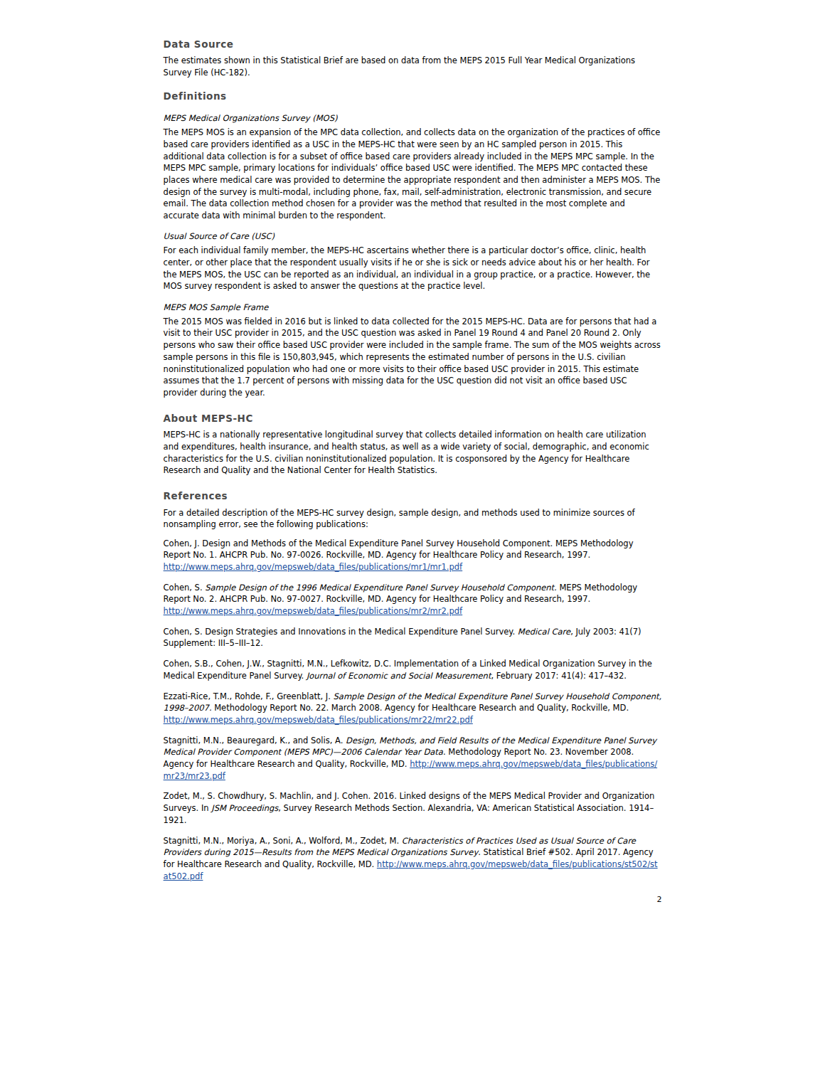Data Source
The estimates shown in this Statistical Brief are based on data from the MEPS 2015 Full Year Medical Organizations Survey File (HC-182).
Definitions
MEPS Medical Organizations Survey (MOS)
The MEPS MOS is an expansion of the MPC data collection, and collects data on the organization of the practices of office based care providers identified as a USC in the MEPS-HC that were seen by an HC sampled person in 2015. This additional data collection is for a subset of office based care providers already included in the MEPS MPC sample. In the MEPS MPC sample, primary locations for individuals’ office based USC were identified. The MEPS MPC contacted these places where medical care was provided to determine the appropriate respondent and then administer a MEPS MOS. The design of the survey is multi-modal, including phone, fax, mail, self-administration, electronic transmission, and secure email. The data collection method chosen for a provider was the method that resulted in the most complete and accurate data with minimal burden to the respondent.
Usual Source of Care (USC)
For each individual family member, the MEPS-HC ascertains whether there is a particular doctor’s office, clinic, health center, or other place that the respondent usually visits if he or she is sick or needs advice about his or her health. For the MEPS MOS, the USC can be reported as an individual, an individual in a group practice, or a practice. However, the MOS survey respondent is asked to answer the questions at the practice level.
MEPS MOS Sample Frame
The 2015 MOS was fielded in 2016 but is linked to data collected for the 2015 MEPS-HC. Data are for persons that had a visit to their USC provider in 2015, and the USC question was asked in Panel 19 Round 4 and Panel 20 Round 2. Only persons who saw their office based USC provider were included in the sample frame. The sum of the MOS weights across sample persons in this file is 150,803,945, which represents the estimated number of persons in the U.S. civilian noninstitutionalized population who had one or more visits to their office based USC provider in 2015. This estimate assumes that the 1.7 percent of persons with missing data for the USC question did not visit an office based USC provider during the year.
About MEPS-HC
MEPS-HC is a nationally representative longitudinal survey that collects detailed information on health care utilization and expenditures, health insurance, and health status, as well as a wide variety of social, demographic, and economic characteristics for the U.S. civilian noninstitutionalized population. It is cosponsored by the Agency for Healthcare Research and Quality and the National Center for Health Statistics.
References
For a detailed description of the MEPS-HC survey design, sample design, and methods used to minimize sources of nonsampling error, see the following publications:
Cohen, J. Design and Methods of the Medical Expenditure Panel Survey Household Component. MEPS Methodology Report No. 1. AHCPR Pub. No. 97-0026. Rockville, MD. Agency for Healthcare Policy and Research, 1997. http://www.meps.ahrq.gov/mepsweb/data_files/publications/mr1/mr1.pdf
Cohen, S. Sample Design of the 1996 Medical Expenditure Panel Survey Household Component. MEPS Methodology Report No. 2. AHCPR Pub. No. 97-0027. Rockville, MD. Agency for Healthcare Policy and Research, 1997. http://www.meps.ahrq.gov/mepsweb/data_files/publications/mr2/mr2.pdf
Cohen, S. Design Strategies and Innovations in the Medical Expenditure Panel Survey. Medical Care, July 2003: 41(7) Supplement: III–5–III–12.
Cohen, S.B., Cohen, J.W., Stagnitti, M.N., Lefkowitz, D.C. Implementation of a Linked Medical Organization Survey in the Medical Expenditure Panel Survey. Journal of Economic and Social Measurement, February 2017: 41(4): 417–432.
Ezzati-Rice, T.M., Rohde, F., Greenblatt, J. Sample Design of the Medical Expenditure Panel Survey Household Component, 1998–2007. Methodology Report No. 22. March 2008. Agency for Healthcare Research and Quality, Rockville, MD. http://www.meps.ahrq.gov/mepsweb/data_files/publications/mr22/mr22.pdf
Stagnitti, M.N., Beauregard, K., and Solis, A. Design, Methods, and Field Results of the Medical Expenditure Panel Survey Medical Provider Component (MEPS MPC)—2006 Calendar Year Data. Methodology Report No. 23. November 2008. Agency for Healthcare Research and Quality, Rockville, MD. http://www.meps.ahrq.gov/mepsweb/data_files/publications/mr23/mr23.pdf
Zodet, M., S. Chowdhury, S. Machlin, and J. Cohen. 2016. Linked designs of the MEPS Medical Provider and Organization Surveys. In JSM Proceedings, Survey Research Methods Section. Alexandria, VA: American Statistical Association. 1914–1921.
Stagnitti, M.N., Moriya, A., Soni, A., Wolford, M., Zodet, M. Characteristics of Practices Used as Usual Source of Care Providers during 2015—Results from the MEPS Medical Organizations Survey. Statistical Brief #502. April 2017. Agency for Healthcare Research and Quality, Rockville, MD. http://www.meps.ahrq.gov/mepsweb/data_files/publications/st502/stat502.pdf
2